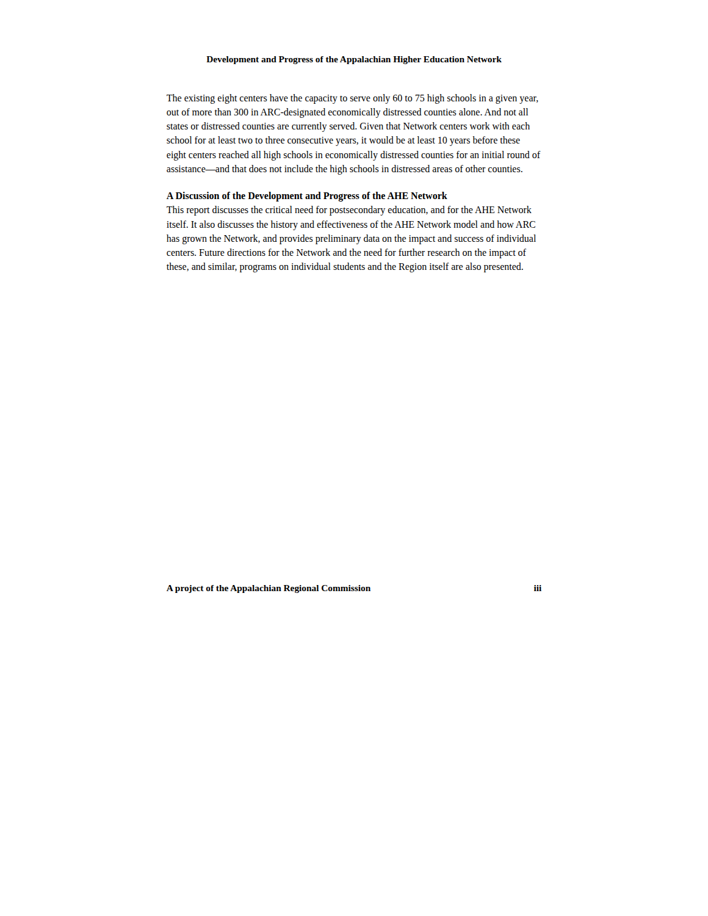Development and Progress of the Appalachian Higher Education Network
The existing eight centers have the capacity to serve only 60 to 75 high schools in a given year, out of more than 300 in ARC-designated economically distressed counties alone. And not all states or distressed counties are currently served. Given that Network centers work with each school for at least two to three consecutive years, it would be at least 10 years before these eight centers reached all high schools in economically distressed counties for an initial round of assistance—and that does not include the high schools in distressed areas of other counties.
A Discussion of the Development and Progress of the AHE Network
This report discusses the critical need for postsecondary education, and for the AHE Network itself. It also discusses the history and effectiveness of the AHE Network model and how ARC has grown the Network, and provides preliminary data on the impact and success of individual centers. Future directions for the Network and the need for further research on the impact of these, and similar, programs on individual students and the Region itself are also presented.
A project of the Appalachian Regional Commission iii